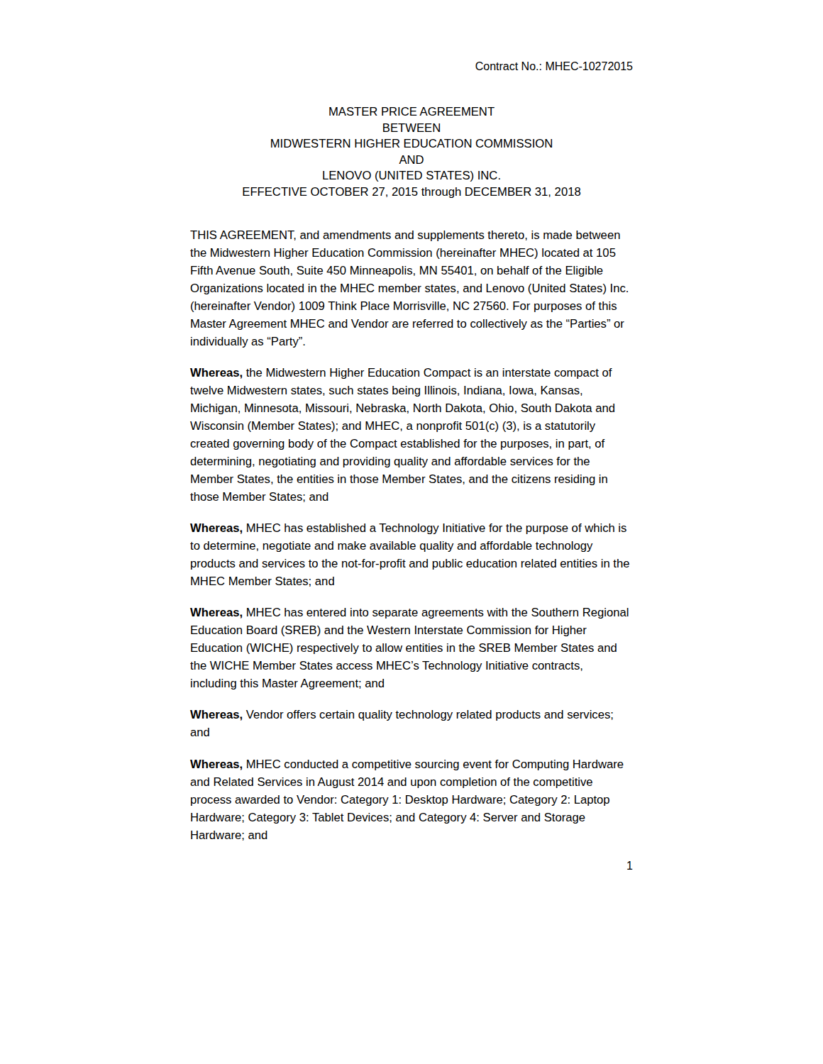Contract No.: MHEC-10272015
MASTER PRICE AGREEMENT
BETWEEN
MIDWESTERN HIGHER EDUCATION COMMISSION
AND
LENOVO (UNITED STATES) INC.
EFFECTIVE OCTOBER 27, 2015 through DECEMBER 31, 2018
THIS AGREEMENT, and amendments and supplements thereto, is made between the Midwestern Higher Education Commission (hereinafter MHEC) located at 105 Fifth Avenue South, Suite 450 Minneapolis, MN 55401, on behalf of the Eligible Organizations located in the MHEC member states, and Lenovo (United States) Inc. (hereinafter Vendor) 1009 Think Place Morrisville, NC 27560. For purposes of this Master Agreement MHEC and Vendor are referred to collectively as the “Parties” or individually as “Party”.
Whereas, the Midwestern Higher Education Compact is an interstate compact of twelve Midwestern states, such states being Illinois, Indiana, Iowa, Kansas, Michigan, Minnesota, Missouri, Nebraska, North Dakota, Ohio, South Dakota and Wisconsin (Member States); and MHEC, a nonprofit 501(c) (3), is a statutorily created governing body of the Compact established for the purposes, in part, of determining, negotiating and providing quality and affordable services for the Member States, the entities in those Member States, and the citizens residing in those Member States; and
Whereas, MHEC has established a Technology Initiative for the purpose of which is to determine, negotiate and make available quality and affordable technology products and services to the not-for-profit and public education related entities in the MHEC Member States; and
Whereas, MHEC has entered into separate agreements with the Southern Regional Education Board (SREB) and the Western Interstate Commission for Higher Education (WICHE) respectively to allow entities in the SREB Member States and the WICHE Member States access MHEC’s Technology Initiative contracts, including this Master Agreement; and
Whereas, Vendor offers certain quality technology related products and services; and
Whereas, MHEC conducted a competitive sourcing event for Computing Hardware and Related Services in August 2014 and upon completion of the competitive process awarded to Vendor: Category 1: Desktop Hardware; Category 2: Laptop Hardware; Category 3: Tablet Devices; and Category 4: Server and Storage Hardware; and
1